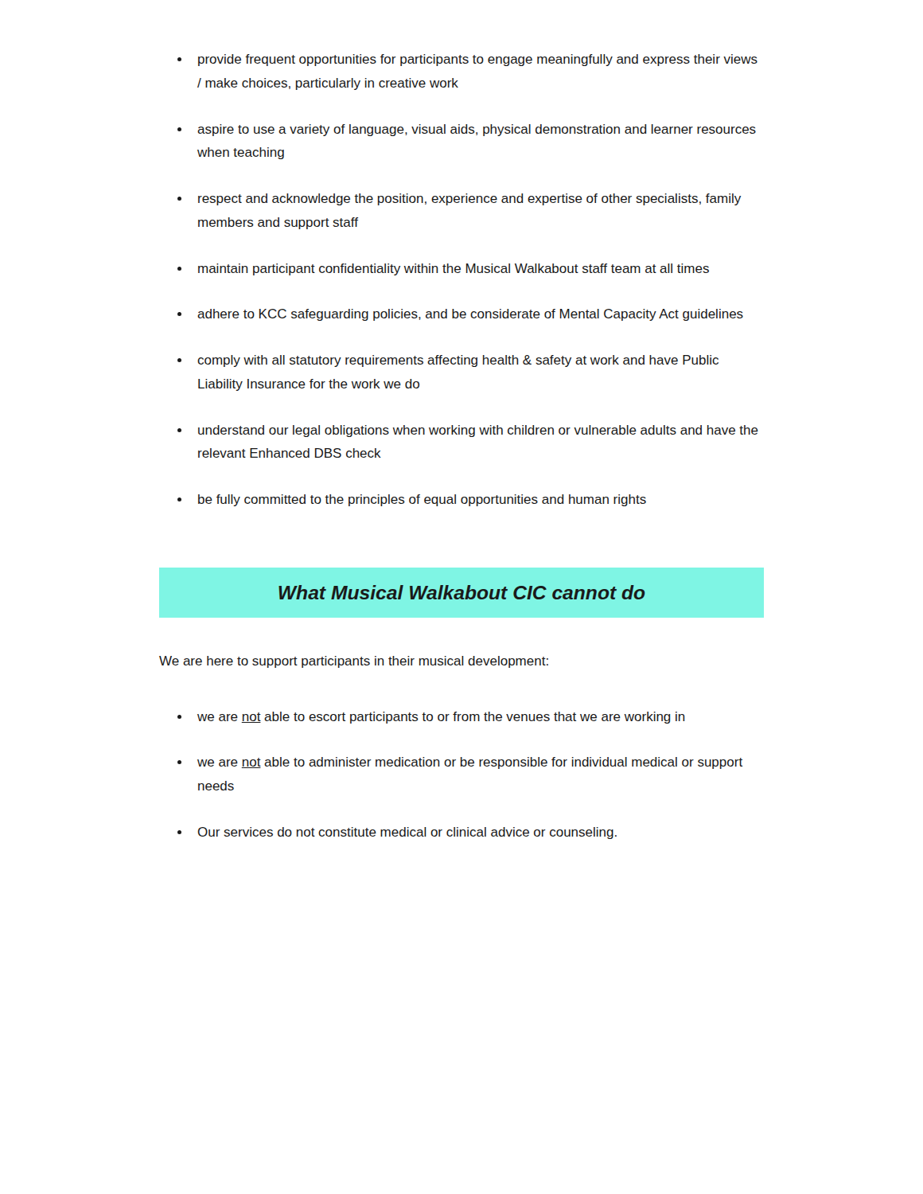provide frequent opportunities for participants to engage meaningfully and express their views / make choices, particularly in creative work
aspire to use a variety of language, visual aids, physical demonstration and learner resources when teaching
respect and acknowledge the position, experience and expertise of other specialists, family members and support staff
maintain participant confidentiality within the Musical Walkabout staff team at all times
adhere to KCC safeguarding policies, and be considerate of Mental Capacity Act guidelines
comply with all statutory requirements affecting health & safety at work and have Public Liability Insurance for the work we do
understand our legal obligations when working with children or vulnerable adults and have the relevant Enhanced DBS check
be fully committed to the principles of equal opportunities and human rights
What Musical Walkabout CIC cannot do
We are here to support participants in their musical development:
we are not able to escort participants to or from the venues that we are working in
we are not able to administer medication or be responsible for individual medical or support needs
Our services do not constitute medical or clinical advice or counseling.